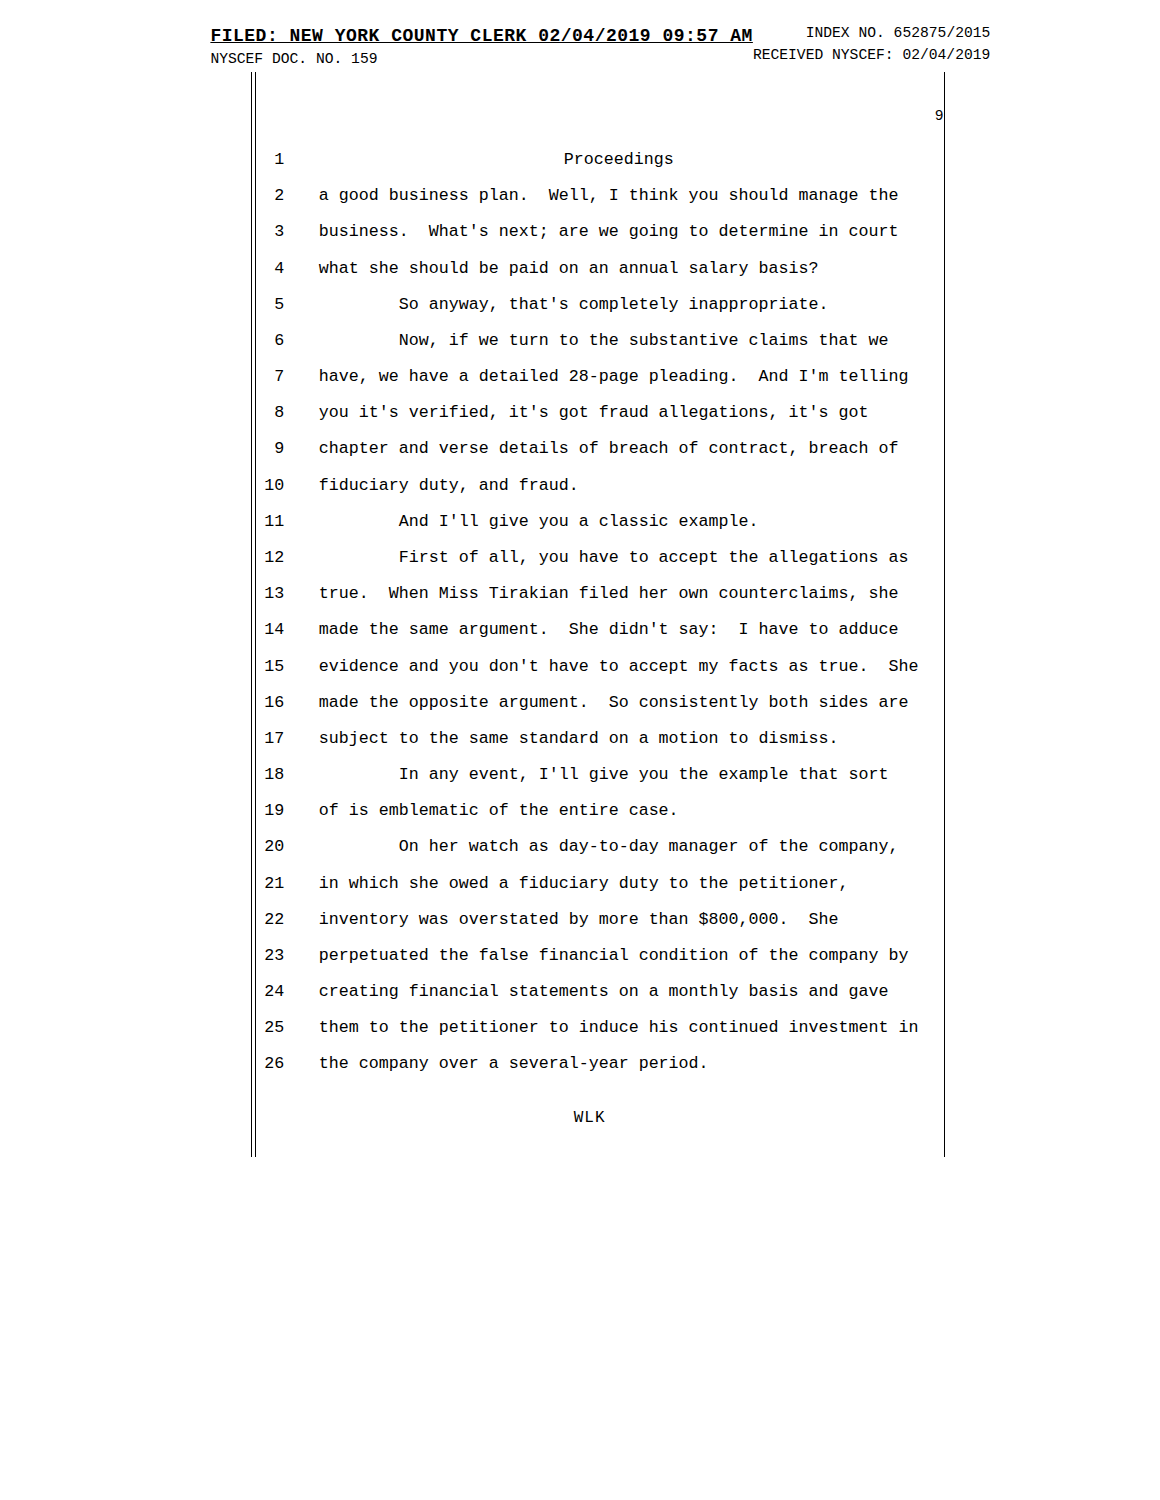FILED: NEW YORK COUNTY CLERK 02/04/2019 09:57 AM
NYSCEF DOC. NO. 159
INDEX NO. 652875/2015
RECEIVED NYSCEF: 02/04/2019
9
| 1 | Proceedings |
| 2 | a good business plan. Well, I think you should manage the |
| 3 | business. What's next; are we going to determine in court |
| 4 | what she should be paid on an annual salary basis? |
| 5 | So anyway, that's completely inappropriate. |
| 6 | Now, if we turn to the substantive claims that we |
| 7 | have, we have a detailed 28-page pleading. And I'm telling |
| 8 | you it's verified, it's got fraud allegations, it's got |
| 9 | chapter and verse details of breach of contract, breach of |
| 10 | fiduciary duty, and fraud. |
| 11 | And I'll give you a classic example. |
| 12 | First of all, you have to accept the allegations as |
| 13 | true. When Miss Tirakian filed her own counterclaims, she |
| 14 | made the same argument. She didn't say: I have to adduce |
| 15 | evidence and you don't have to accept my facts as true. She |
| 16 | made the opposite argument. So consistently both sides are |
| 17 | subject to the same standard on a motion to dismiss. |
| 18 | In any event, I'll give you the example that sort |
| 19 | of is emblematic of the entire case. |
| 20 | On her watch as day-to-day manager of the company, |
| 21 | in which she owed a fiduciary duty to the petitioner, |
| 22 | inventory was overstated by more than $800,000. She |
| 23 | perpetuated the false financial condition of the company by |
| 24 | creating financial statements on a monthly basis and gave |
| 25 | them to the petitioner to induce his continued investment in |
| 26 | the company over a several-year period. |
WLK